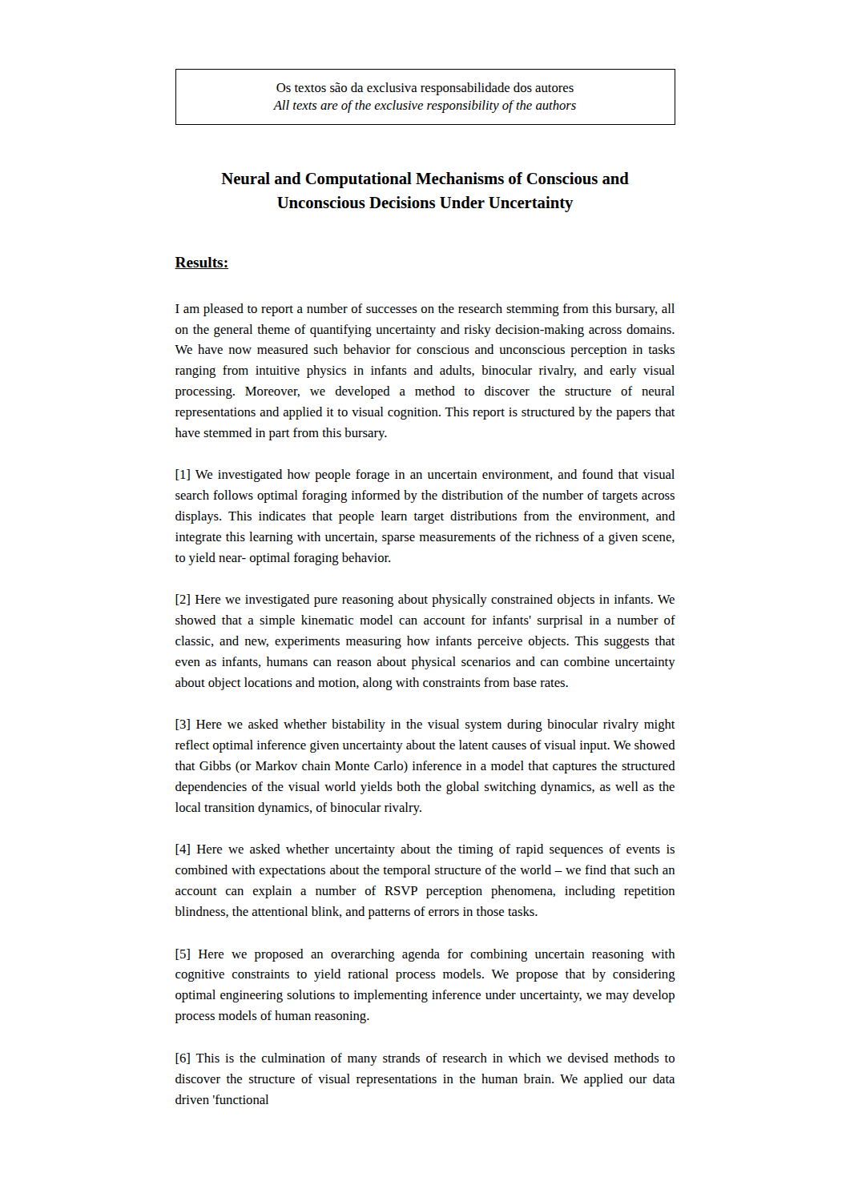Os textos são da exclusiva responsabilidade dos autores
All texts are of the exclusive responsibility of the authors
Neural and Computational Mechanisms of Conscious and Unconscious Decisions Under Uncertainty
Results:
I am pleased to report a number of successes on the research stemming from this bursary, all on the general theme of quantifying uncertainty and risky decision-making across domains. We have now measured such behavior for conscious and unconscious perception in tasks ranging from intuitive physics in infants and adults, binocular rivalry, and early visual processing. Moreover, we developed a method to discover the structure of neural representations and applied it to visual cognition. This report is structured by the papers that have stemmed in part from this bursary.
[1] We investigated how people forage in an uncertain environment, and found that visual search follows optimal foraging informed by the distribution of the number of targets across displays. This indicates that people learn target distributions from the environment, and integrate this learning with uncertain, sparse measurements of the richness of a given scene, to yield near- optimal foraging behavior.
[2] Here we investigated pure reasoning about physically constrained objects in infants. We showed that a simple kinematic model can account for infants' surprisal in a number of classic, and new, experiments measuring how infants perceive objects. This suggests that even as infants, humans can reason about physical scenarios and can combine uncertainty about object locations and motion, along with constraints from base rates.
[3] Here we asked whether bistability in the visual system during binocular rivalry might reflect optimal inference given uncertainty about the latent causes of visual input. We showed that Gibbs (or Markov chain Monte Carlo) inference in a model that captures the structured dependencies of the visual world yields both the global switching dynamics, as well as the local transition dynamics, of binocular rivalry.
[4] Here we asked whether uncertainty about the timing of rapid sequences of events is combined with expectations about the temporal structure of the world – we find that such an account can explain a number of RSVP perception phenomena, including repetition blindness, the attentional blink, and patterns of errors in those tasks.
[5] Here we proposed an overarching agenda for combining uncertain reasoning with cognitive constraints to yield rational process models. We propose that by considering optimal engineering solutions to implementing inference under uncertainty, we may develop process models of human reasoning.
[6] This is the culmination of many strands of research in which we devised methods to discover the structure of visual representations in the human brain. We applied our data driven 'functional